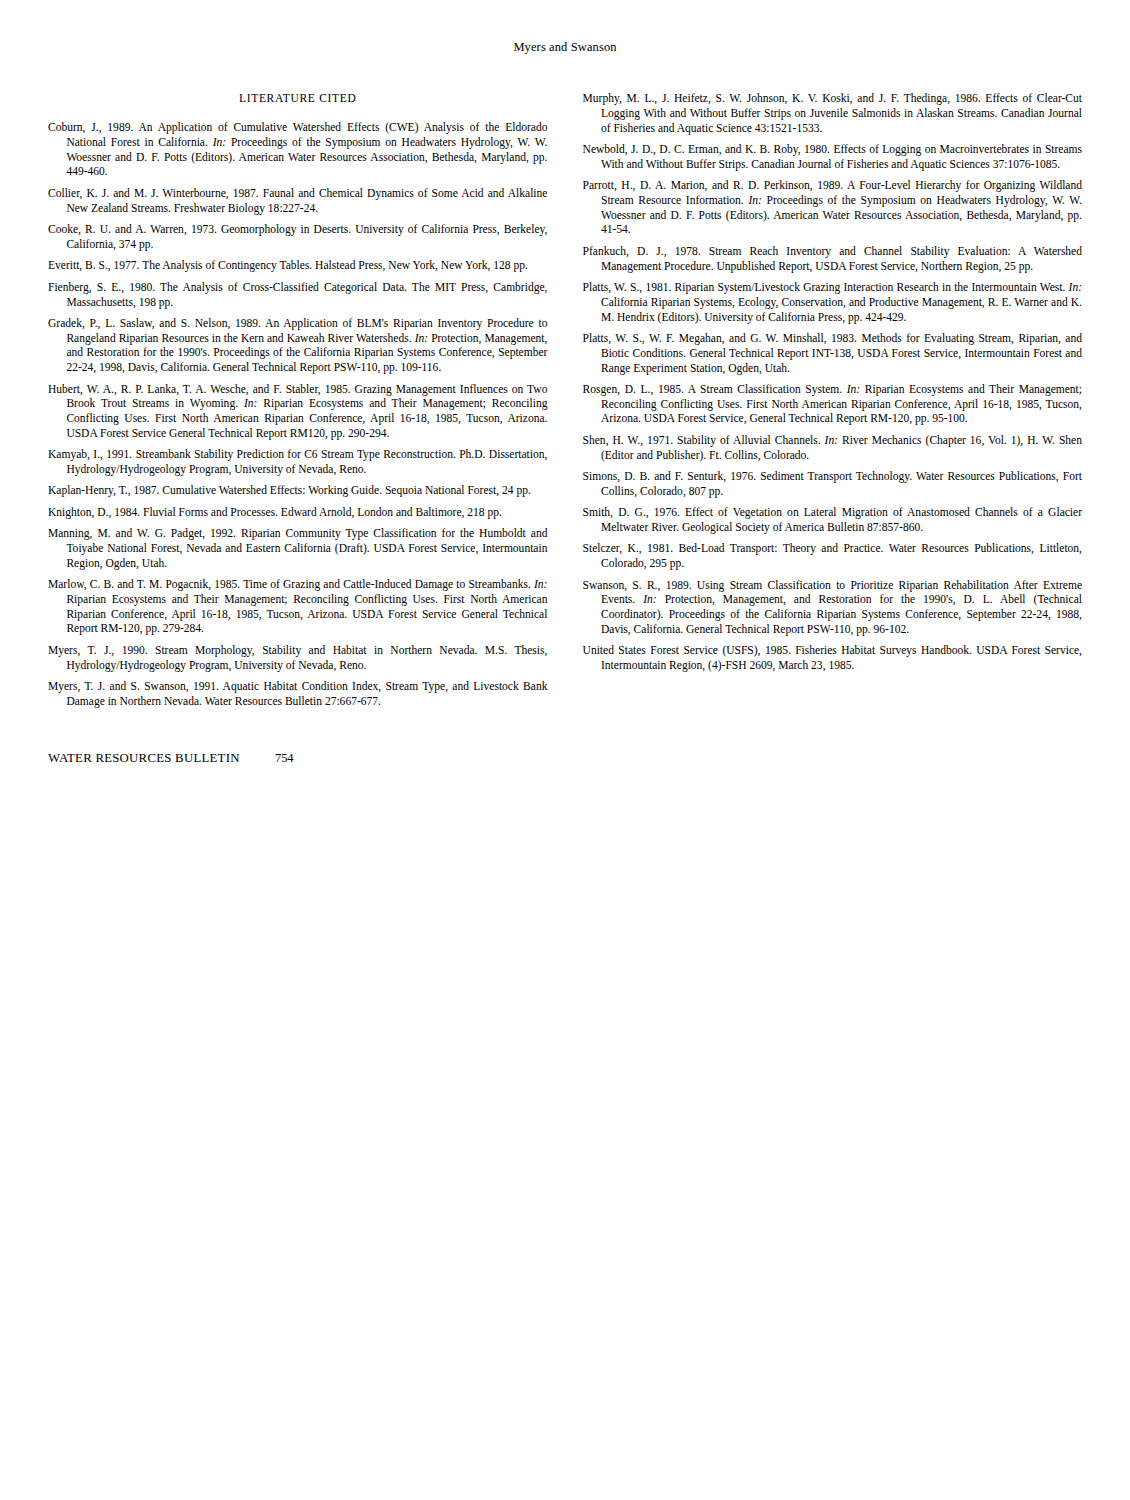Myers and Swanson
Literature Cited
Coburn, J., 1989. An Application of Cumulative Watershed Effects (CWE) Analysis of the Eldorado National Forest in California. In: Proceedings of the Symposium on Headwaters Hydrology, W. W. Woessner and D. F. Potts (Editors). American Water Resources Association, Bethesda, Maryland, pp. 449-460.
Collier, K. J. and M. J. Winterbourne, 1987. Faunal and Chemical Dynamics of Some Acid and Alkaline New Zealand Streams. Freshwater Biology 18:227-24.
Cooke, R. U. and A. Warren, 1973. Geomorphology in Deserts. University of California Press, Berkeley, California, 374 pp.
Everitt, B. S., 1977. The Analysis of Contingency Tables. Halstead Press, New York, New York, 128 pp.
Fienberg, S. E., 1980. The Analysis of Cross-Classified Categorical Data. The MIT Press, Cambridge, Massachusetts, 198 pp.
Gradek, P., L. Saslaw, and S. Nelson, 1989. An Application of BLM's Riparian Inventory Procedure to Rangeland Riparian Resources in the Kern and Kaweah River Watersheds. In: Protection, Management, and Restoration for the 1990's. Proceedings of the California Riparian Systems Conference, September 22-24, 1998, Davis, California. General Technical Report PSW-110, pp. 109-116.
Hubert, W. A., R. P. Lanka, T. A. Wesche, and F. Stabler, 1985. Grazing Management Influences on Two Brook Trout Streams in Wyoming. In: Riparian Ecosystems and Their Management; Reconciling Conflicting Uses. First North American Riparian Conference, April 16-18, 1985, Tucson, Arizona. USDA Forest Service General Technical Report RM120, pp. 290-294.
Kamyab, I., 1991. Streambank Stability Prediction for C6 Stream Type Reconstruction. Ph.D. Dissertation, Hydrology/Hydrogeology Program, University of Nevada, Reno.
Kaplan-Henry, T., 1987. Cumulative Watershed Effects: Working Guide. Sequoia National Forest, 24 pp.
Knighton, D., 1984. Fluvial Forms and Processes. Edward Arnold, London and Baltimore, 218 pp.
Manning, M. and W. G. Padget, 1992. Riparian Community Type Classification for the Humboldt and Toiyabe National Forest, Nevada and Eastern California (Draft). USDA Forest Service, Intermountain Region, Ogden, Utah.
Marlow, C. B. and T. M. Pogacnik, 1985. Time of Grazing and Cattle-Induced Damage to Streambanks. In: Riparian Ecosystems and Their Management; Reconciling Conflicting Uses. First North American Riparian Conference, April 16-18, 1985, Tucson, Arizona. USDA Forest Service General Technical Report RM-120, pp. 279-284.
Myers, T. J., 1990. Stream Morphology, Stability and Habitat in Northern Nevada. M.S. Thesis, Hydrology/Hydrogeology Program, University of Nevada, Reno.
Myers, T. J. and S. Swanson, 1991. Aquatic Habitat Condition Index, Stream Type, and Livestock Bank Damage in Northern Nevada. Water Resources Bulletin 27:667-677.
Murphy, M. L., J. Heifetz, S. W. Johnson, K. V. Koski, and J. F. Thedinga, 1986. Effects of Clear-Cut Logging With and Without Buffer Strips on Juvenile Salmonids in Alaskan Streams. Canadian Journal of Fisheries and Aquatic Science 43:1521-1533.
Newbold, J. D., D. C. Erman, and K. B. Roby, 1980. Effects of Logging on Macroinvertebrates in Streams With and Without Buffer Strips. Canadian Journal of Fisheries and Aquatic Sciences 37:1076-1085.
Parrott, H., D. A. Marion, and R. D. Perkinson, 1989. A Four-Level Hierarchy for Organizing Wildland Stream Resource Information. In: Proceedings of the Symposium on Headwaters Hydrology, W. W. Woessner and D. F. Potts (Editors). American Water Resources Association, Bethesda, Maryland, pp. 41-54.
Pfankuch, D. J., 1978. Stream Reach Inventory and Channel Stability Evaluation: A Watershed Management Procedure. Unpublished Report, USDA Forest Service, Northern Region, 25 pp.
Platts, W. S., 1981. Riparian System/Livestock Grazing Interaction Research in the Intermountain West. In: California Riparian Systems, Ecology, Conservation, and Productive Management, R. E. Warner and K. M. Hendrix (Editors). University of California Press, pp. 424-429.
Platts, W. S., W. F. Megahan, and G. W. Minshall, 1983. Methods for Evaluating Stream, Riparian, and Biotic Conditions. General Technical Report INT-138, USDA Forest Service, Intermountain Forest and Range Experiment Station, Ogden, Utah.
Rosgen, D. L., 1985. A Stream Classification System. In: Riparian Ecosystems and Their Management; Reconciling Conflicting Uses. First North American Riparian Conference, April 16-18, 1985, Tucson, Arizona. USDA Forest Service, General Technical Report RM-120, pp. 95-100.
Shen, H. W., 1971. Stability of Alluvial Channels. In: River Mechanics (Chapter 16, Vol. 1), H. W. Shen (Editor and Publisher). Ft. Collins, Colorado.
Simons, D. B. and F. Senturk, 1976. Sediment Transport Technology. Water Resources Publications, Fort Collins, Colorado, 807 pp.
Smith, D. G., 1976. Effect of Vegetation on Lateral Migration of Anastomosed Channels of a Glacier Meltwater River. Geological Society of America Bulletin 87:857-860.
Stelczer, K., 1981. Bed-Load Transport: Theory and Practice. Water Resources Publications, Littleton, Colorado, 295 pp.
Swanson, S. R., 1989. Using Stream Classification to Prioritize Riparian Rehabilitation After Extreme Events. In: Protection, Management, and Restoration for the 1990's, D. L. Abell (Technical Coordinator). Proceedings of the California Riparian Systems Conference, September 22-24, 1988, Davis, California. General Technical Report PSW-110, pp. 96-102.
United States Forest Service (USFS), 1985. Fisheries Habitat Surveys Handbook. USDA Forest Service, Intermountain Region, (4)-FSH 2609, March 23, 1985.
WATER RESOURCES BULLETIN 754